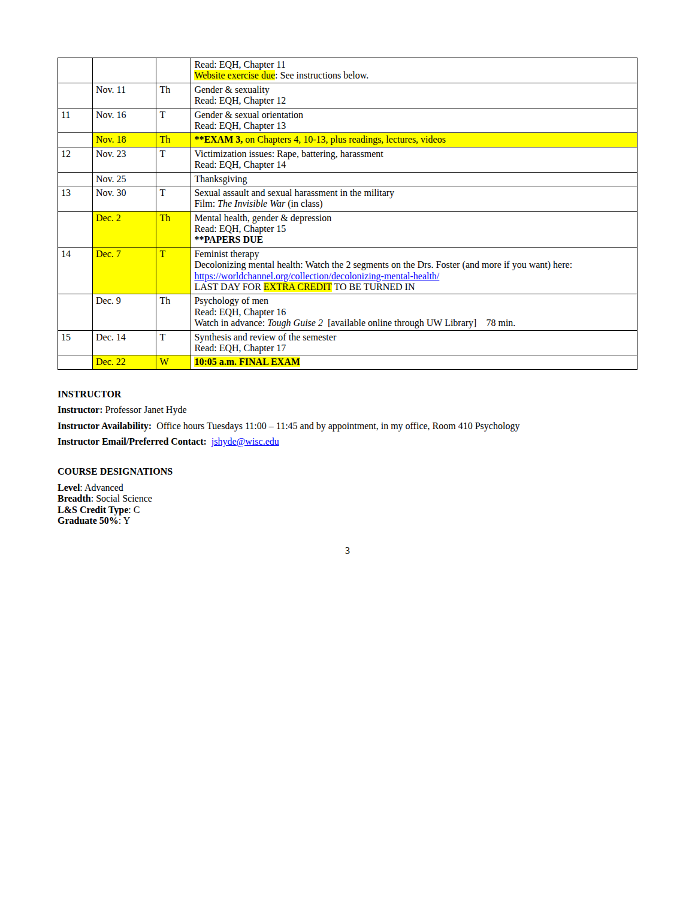| | | | Read: EQH, Chapter 11 Website exercise due : See instructions below. |
| | Nov. 11 | Th | Gender & sexuality Read: EQH, Chapter 12 |
| 11 | Nov. 16 | T | Gender & sexual orientation Read: EQH, Chapter 13 |
| | Nov. 18 | Th | **EXAM 3, on Chapters 4, 10-13, plus readings, lectures, videos |
| 12 | Nov. 23 | T | Victimization issues: Rape, battering, harassment Read: EQH, Chapter 14 |
| | Nov. 25 | | Thanksgiving |
| 13 | Nov. 30 | T | Sexual assault and sexual harassment in the military Film: The Invisible War (in class) |
| | Dec. 2 | Th | Mental health, gender & depression Read: EQH, Chapter 15 **PAPERS DUE |
| 14 | Dec. 7 | T | Feminist therapy Decolonizing mental health: Watch the 2 segments on the Drs. Foster (and more if you want) here: https://worldchannel.org/collection/decolonizing-mental-health/ LAST DAY FOR EXTRA CREDIT TO BE TURNED IN |
| | Dec. 9 | Th | Psychology of men Read: EQH, Chapter 16 Watch in advance: Tough Guise 2 [available online through UW Library] 78 min. |
| 15 | Dec. 14 | T | Synthesis and review of the semester Read: EQH, Chapter 17 |
| | Dec. 22 | W | 10:05 a.m. FINAL EXAM |
INSTRUCTOR
Instructor: Professor Janet Hyde
Instructor Availability: Office hours Tuesdays 11:00 – 11:45 and by appointment, in my office, Room 410 Psychology
Instructor Email/Preferred Contact: jshyde@wisc.edu
COURSE DESIGNATIONS
Level: Advanced
Breadth: Social Science
L&S Credit Type: C
Graduate 50%: Y
3